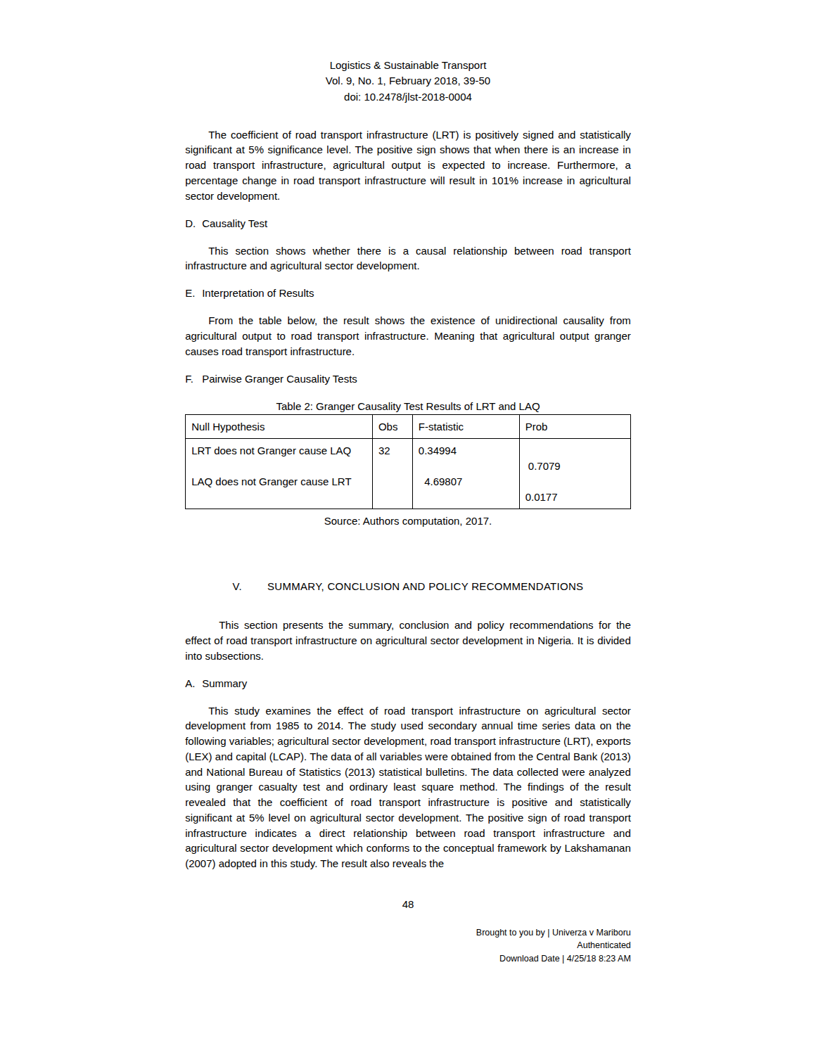Logistics & Sustainable Transport
Vol. 9, No. 1, February 2018, 39-50
doi: 10.2478/jlst-2018-0004
The coefficient of road transport infrastructure (LRT) is positively signed and statistically significant at 5% significance level. The positive sign shows that when there is an increase in road transport infrastructure, agricultural output is expected to increase. Furthermore, a percentage change in road transport infrastructure will result in 101% increase in agricultural sector development.
D. Causality Test
This section shows whether there is a causal relationship between road transport infrastructure and agricultural sector development.
E. Interpretation of Results
From the table below, the result shows the existence of unidirectional causality from agricultural output to road transport infrastructure. Meaning that agricultural output granger causes road transport infrastructure.
F. Pairwise Granger Causality Tests
Table 2: Granger Causality Test Results of LRT and LAQ
| Null Hypothesis | Obs | F-statistic | Prob |
| LRT does not Granger cause LAQ LAQ does not Granger cause LRT | 32 | 0.34994 4.69807 | 0.7079 0.0177 |
Source: Authors computation, 2017.
V. SUMMARY, CONCLUSION AND POLICY RECOMMENDATIONS
This section presents the summary, conclusion and policy recommendations for the effect of road transport infrastructure on agricultural sector development in Nigeria. It is divided into subsections.
A. Summary
This study examines the effect of road transport infrastructure on agricultural sector development from 1985 to 2014. The study used secondary annual time series data on the following variables; agricultural sector development, road transport infrastructure (LRT), exports (LEX) and capital (LCAP). The data of all variables were obtained from the Central Bank (2013) and National Bureau of Statistics (2013) statistical bulletins. The data collected were analyzed using granger casualty test and ordinary least square method. The findings of the result revealed that the coefficient of road transport infrastructure is positive and statistically significant at 5% level on agricultural sector development. The positive sign of road transport infrastructure indicates a direct relationship between road transport infrastructure and agricultural sector development which conforms to the conceptual framework by Lakshamanan (2007) adopted in this study. The result also reveals the
48
Brought to you by | Univerza v Mariboru
Authenticated
Download Date | 4/25/18 8:23 AM